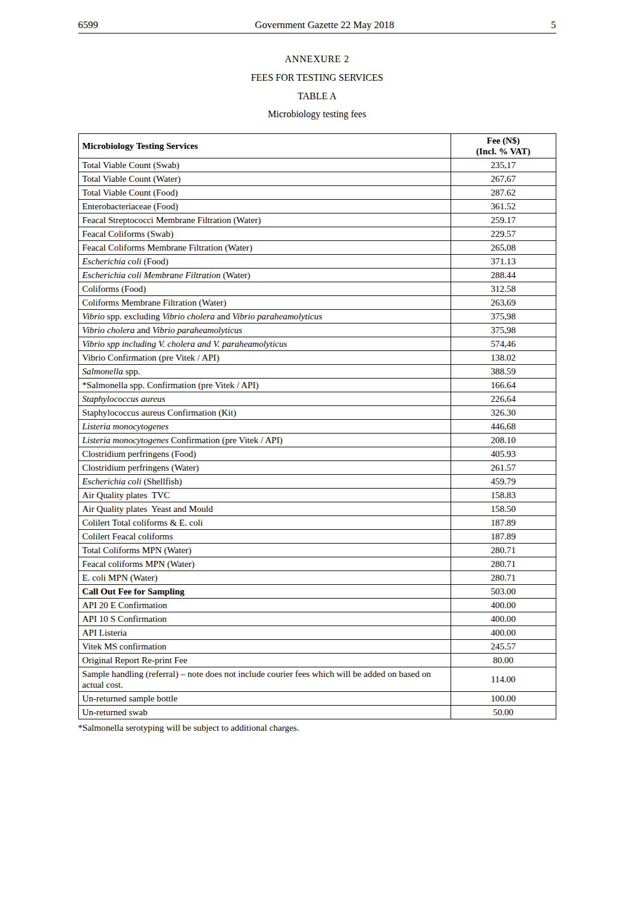6599 Government Gazette 22 May 2018 5
ANNEXURE 2
FEES FOR TESTING SERVICES
TABLE A
Microbiology testing fees
| Microbiology Testing Services | Fee (N$) (Incl. % VAT) |
| --- | --- |
| Total Viable Count (Swab) | 235,17 |
| Total Viable Count (Water) | 267,67 |
| Total Viable Count (Food) | 287.62 |
| Enterobacteriaceae (Food) | 361.52 |
| Feacal Streptococci Membrane Filtration (Water) | 259.17 |
| Feacal Coliforms (Swab) | 229.57 |
| Feacal Coliforms Membrane Filtration (Water) | 265,08 |
| Escherichia coli (Food) | 371.13 |
| Escherichia coli Membrane Filtration (Water) | 288.44 |
| Coliforms (Food) | 312.58 |
| Coliforms Membrane Filtration (Water) | 263,69 |
| Vibrio spp. excluding Vibrio cholera and Vibrio paraheamolyticus | 375,98 |
| Vibrio cholera and Vibrio paraheamolyticus | 375,98 |
| Vibrio spp including V. cholera and V. paraheamolyticus | 574,46 |
| Vibrio Confirmation (pre Vitek / API) | 138.02 |
| Salmonella spp. | 388.59 |
| *Salmonella spp. Confirmation (pre Vitek / API) | 166.64 |
| Staphylococcus aureus | 226,64 |
| Staphylococcus aureus Confirmation (Kit) | 326.30 |
| Listeria monocytogenes | 446,68 |
| Listeria monocytogenes Confirmation (pre Vitek / API) | 208.10 |
| Clostridium perfringens (Food) | 405.93 |
| Clostridium perfringens (Water) | 261.57 |
| Escherichia coli (Shellfish) | 459.79 |
| Air Quality plates TVC | 158.83 |
| Air Quality plates Yeast and Mould | 158.50 |
| Colilert Total coliforms & E. coli | 187.89 |
| Colilert Feacal coliforms | 187.89 |
| Total Coliforms MPN (Water) | 280.71 |
| Feacal coliforms MPN (Water) | 280.71 |
| E. coli MPN (Water) | 280.71 |
| Call Out Fee for Sampling | 503.00 |
| API 20 E Confirmation | 400.00 |
| API 10 S Confirmation | 400.00 |
| API Listeria | 400.00 |
| Vitek MS confirmation | 245.57 |
| Original Report Re-print Fee | 80.00 |
| Sample handling (referral) – note does not include courier fees which will be added on based on actual cost. | 114.00 |
| Un-returned sample bottle | 100.00 |
| Un-returned swab | 50.00 |
*Salmonella serotyping will be subject to additional charges.